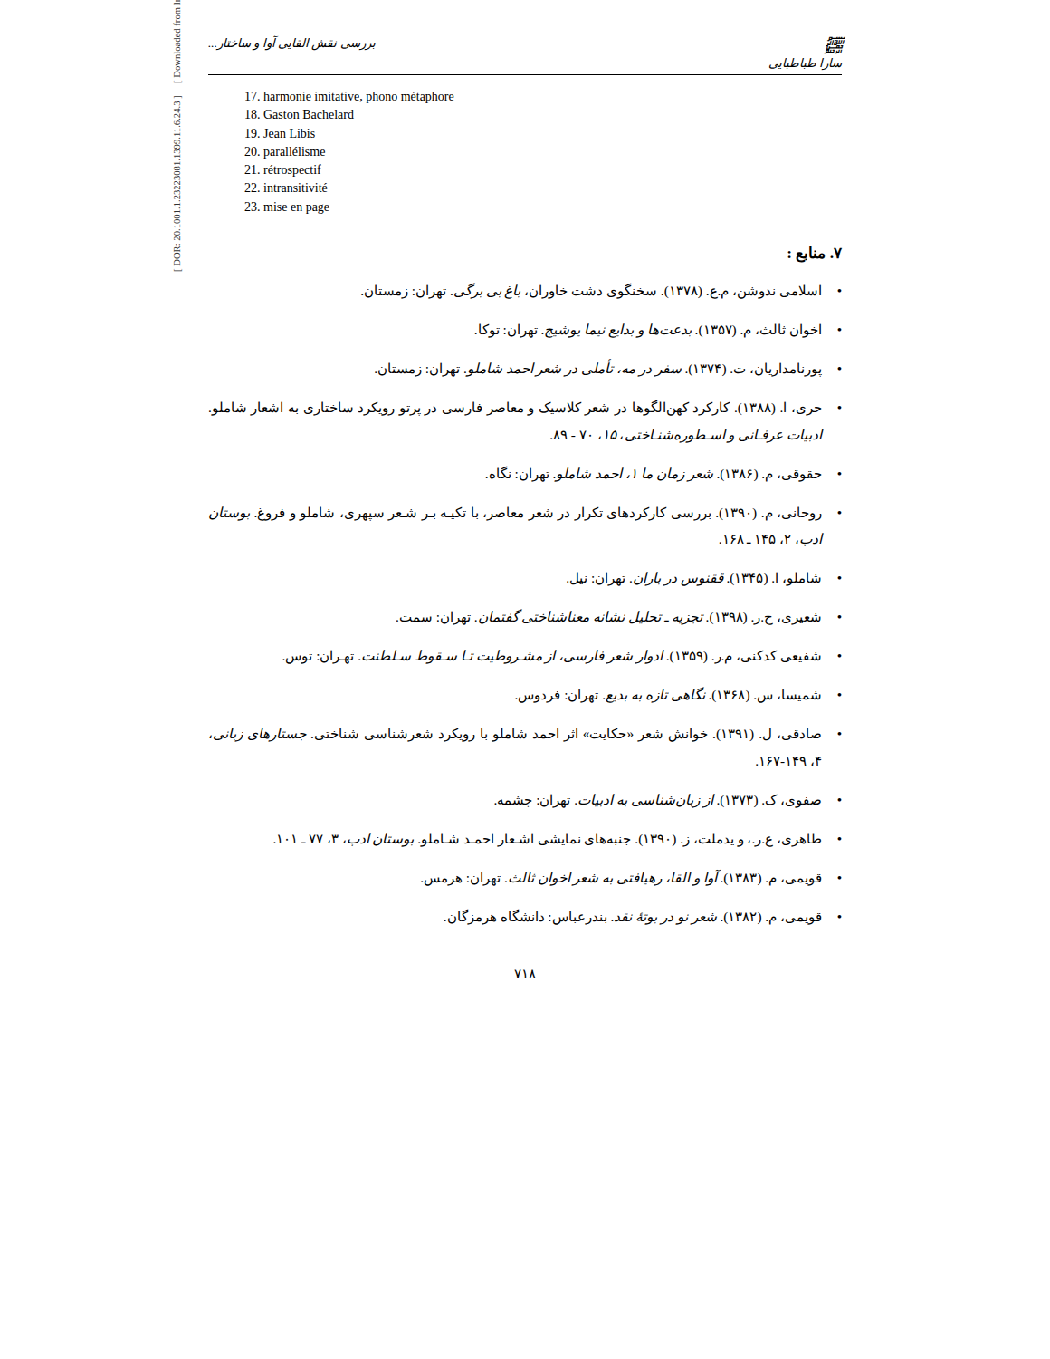[ DOR: 20.1001.1.23223081.1399.11.6.24.3 ] [ Downloaded from lrr.modares.ac.ir on 2022-06-27 ]
﷽
سارا طباطبایی
بررسی نقش القایی آوا و ساختار...
17. harmonie imitative, phono métaphore
18. Gaston Bachelard
19. Jean Libis
20. parallélisme
21. rétrospectif
22. intransitivité
23. mise en page
۷. منابع :
اسلامی ندوشن، م.ع. (۱۳۷۸). سخنگوی دشت خاوران، باغ بی برگی. تهران: زمستان.
اخوان ثالث، م. (۱۳۵۷). بدعت‌ها و بدایع نیما یوشیج. تهران: توکا.
پورنامداریان، ت. (۱۳۷۴). سفر در مه، تأملی در شعر احمد شاملو. تهران: زمستان.
حری، ا. (۱۳۸۸). کارکرد کهن‌الگوها در شعر کلاسیک و معاصر فارسی در پرتو رویکرد ساختاری به اشعار شاملو. ادبیات عرفـانی و اسـطوره‌شنـاختی، ۱۵، ۷۰ - ۸۹.
حقوقی، م. (۱۳۸۶). شعر زمان ما ۱، احمد شاملو. تهران: نگاه.
روحانی، م. (۱۳۹۰). بررسی کارکردهای تکرار در شعر معاصر، با تکیـه بـر شـعر سپهری، شاملو و فروغ. بوستان ادب، ۲، ۱۴۵ ـ ۱۶۸.
شاملو، ا. (۱۳۴۵). ققنوس در باران. تهران: نیل.
شعیری، ح.ر. (۱۳۹۸). تجزیه ـ تحلیل نشانه معناشناختی گفتمان. تهران: سمت.
شفیعی کدکنی، م.ر. (۱۳۵۹). ادوار شعر فارسی، از مشـروطیت تـا سـقوط سـلطنت. تهـران: توس.
شمیسا، س. (۱۳۶۸). نگاهی تازه به بدیع. تهران: فردوس.
صادقی، ل. (۱۳۹۱). خوانش شعر «حکایت» اثر احمد شاملو با رویکرد شعرشناسی شناختی. جستارهای زبانی، ۴، ۱۴۹-۱۶۷.
صفوی، ک. (۱۳۷۳). از زبان‌شناسی به ادبیات. تهران: چشمه.
طاهری، ع.ر.، و یدملت، ز. (۱۳۹۰). جنبه‌های نمایشی اشـعار احمـد شـاملو. بوستان ادب، ۳، ۷۷ ـ ۱۰۱.
قویمی، م. (۱۳۸۳). آوا و القا، رهیافتی به شعر اخوان ثالث. تهران: هرمس.
قویمی، م. (۱۳۸۲). شعر نو در بوتۀ نقد. بندرعباس: دانشگاه هرمزگان.
۷۱۸